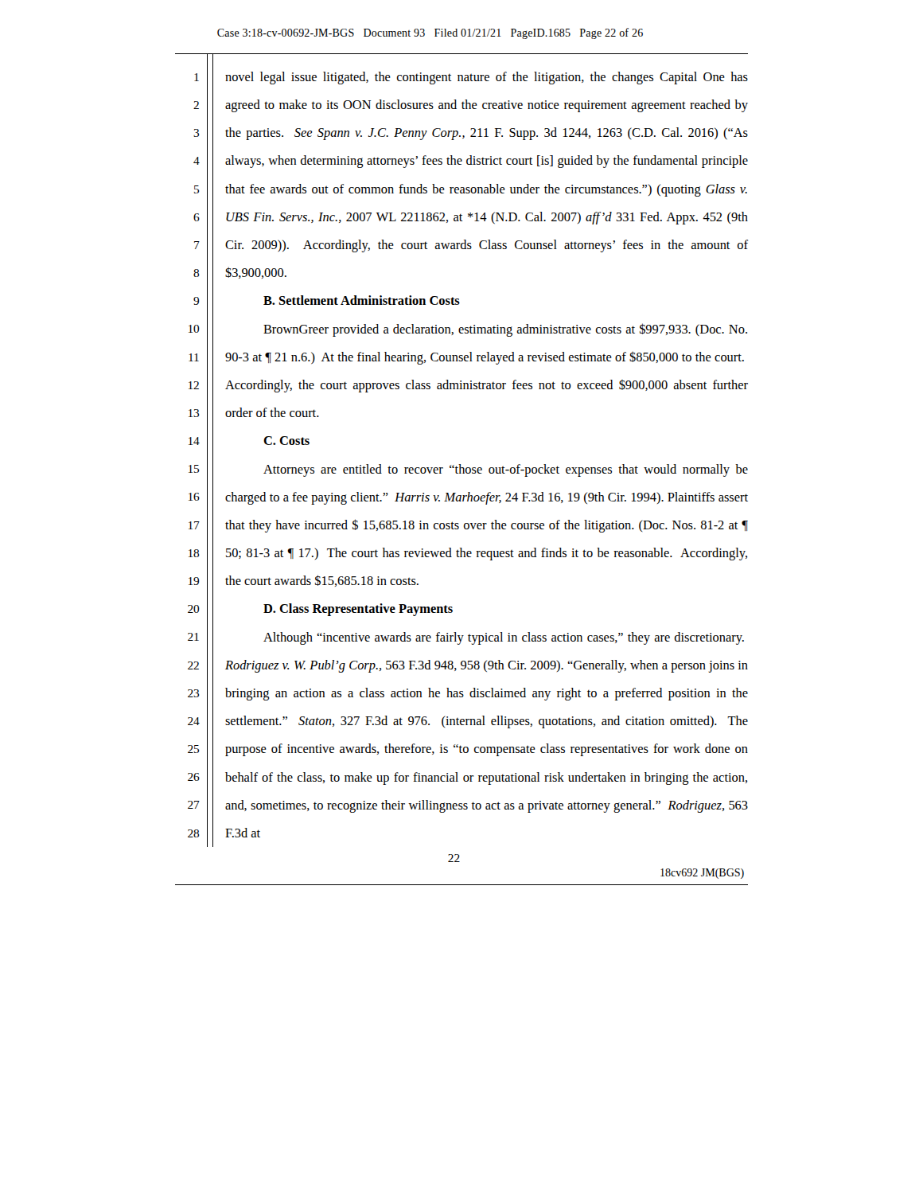Case 3:18-cv-00692-JM-BGS Document 93 Filed 01/21/21 PageID.1685 Page 22 of 26
1
2
3
4
5
6
7
8
9
10
11
12
13
14
15
16
17
18
19
20
21
22
23
24
25
26
27
28
novel legal issue litigated, the contingent nature of the litigation, the changes Capital One has agreed to make to its OON disclosures and the creative notice requirement agreement reached by the parties. See Spann v. J.C. Penny Corp., 211 F. Supp. 3d 1244, 1263 (C.D. Cal. 2016) (“As always, when determining attorneys’ fees the district court [is] guided by the fundamental principle that fee awards out of common funds be reasonable under the circumstances.”) (quoting Glass v. UBS Fin. Servs., Inc., 2007 WL 2211862, at *14 (N.D. Cal. 2007) aff’d 331 Fed. Appx. 452 (9th Cir. 2009)). Accordingly, the court awards Class Counsel attorneys’ fees in the amount of $3,900,000.
B. Settlement Administration Costs
BrownGreer provided a declaration, estimating administrative costs at $997,933. (Doc. No. 90-3 at ¶ 21 n.6.) At the final hearing, Counsel relayed a revised estimate of $850,000 to the court. Accordingly, the court approves class administrator fees not to exceed $900,000 absent further order of the court.
C. Costs
Attorneys are entitled to recover “those out-of-pocket expenses that would normally be charged to a fee paying client.” Harris v. Marhoefer, 24 F.3d 16, 19 (9th Cir. 1994). Plaintiffs assert that they have incurred $ 15,685.18 in costs over the course of the litigation. (Doc. Nos. 81-2 at ¶ 50; 81-3 at ¶ 17.) The court has reviewed the request and finds it to be reasonable. Accordingly, the court awards $15,685.18 in costs.
D. Class Representative Payments
Although “incentive awards are fairly typical in class action cases,” they are discretionary. Rodriguez v. W. Publ’g Corp., 563 F.3d 948, 958 (9th Cir. 2009). “Generally, when a person joins in bringing an action as a class action he has disclaimed any right to a preferred position in the settlement.” Staton, 327 F.3d at 976. (internal ellipses, quotations, and citation omitted). The purpose of incentive awards, therefore, is “to compensate class representatives for work done on behalf of the class, to make up for financial or reputational risk undertaken in bringing the action, and, sometimes, to recognize their willingness to act as a private attorney general.” Rodriguez, 563 F.3d at
22
18cv692 JM(BGS)